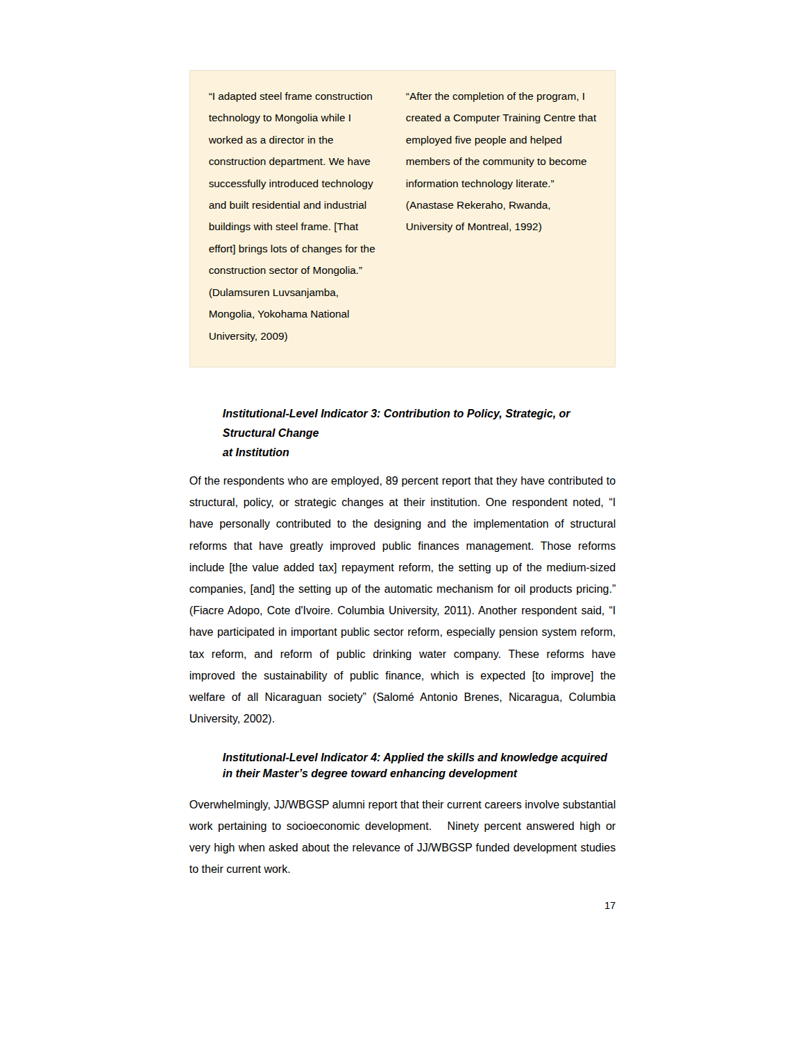| “I adapted steel frame construction technology to Mongolia while I worked as a director in the construction department. We have successfully introduced technology and built residential and industrial buildings with steel frame. [That effort] brings lots of changes for the construction sector of Mongolia.” (Dulamsuren Luvsanjamba, Mongolia, Yokohama National University, 2009) | “After the completion of the program, I created a Computer Training Centre that employed five people and helped members of the community to become information technology literate.” (Anastase Rekeraho, Rwanda, University of Montreal, 1992) |
Institutional-Level Indicator 3: Contribution to Policy, Strategic, or Structural Changeat Institution
Of the respondents who are employed, 89 percent report that they have contributed to structural, policy, or strategic changes at their institution. One respondent noted, “I have personally contributed to the designing and the implementation of structural reforms that have greatly improved public finances management. Those reforms include [the value added tax] repayment reform, the setting up of the medium-sized companies, [and] the setting up of the automatic mechanism for oil products pricing.” (Fiacre Adopo, Cote d'Ivoire. Columbia University, 2011). Another respondent said, “I have participated in important public sector reform, especially pension system reform, tax reform, and reform of public drinking water company. These reforms have improved the sustainability of public finance, which is expected [to improve] the welfare of all Nicaraguan society” (Salomé Antonio Brenes, Nicaragua, Columbia University, 2002).
Institutional-Level Indicator 4: Applied the skills and knowledge acquired in their Master’s degree toward enhancing development
Overwhelmingly, JJ/WBGSP alumni report that their current careers involve substantial work pertaining to socioeconomic development. Ninety percent answered high or very high when asked about the relevance of JJ/WBGSP funded development studies to their current work.
17